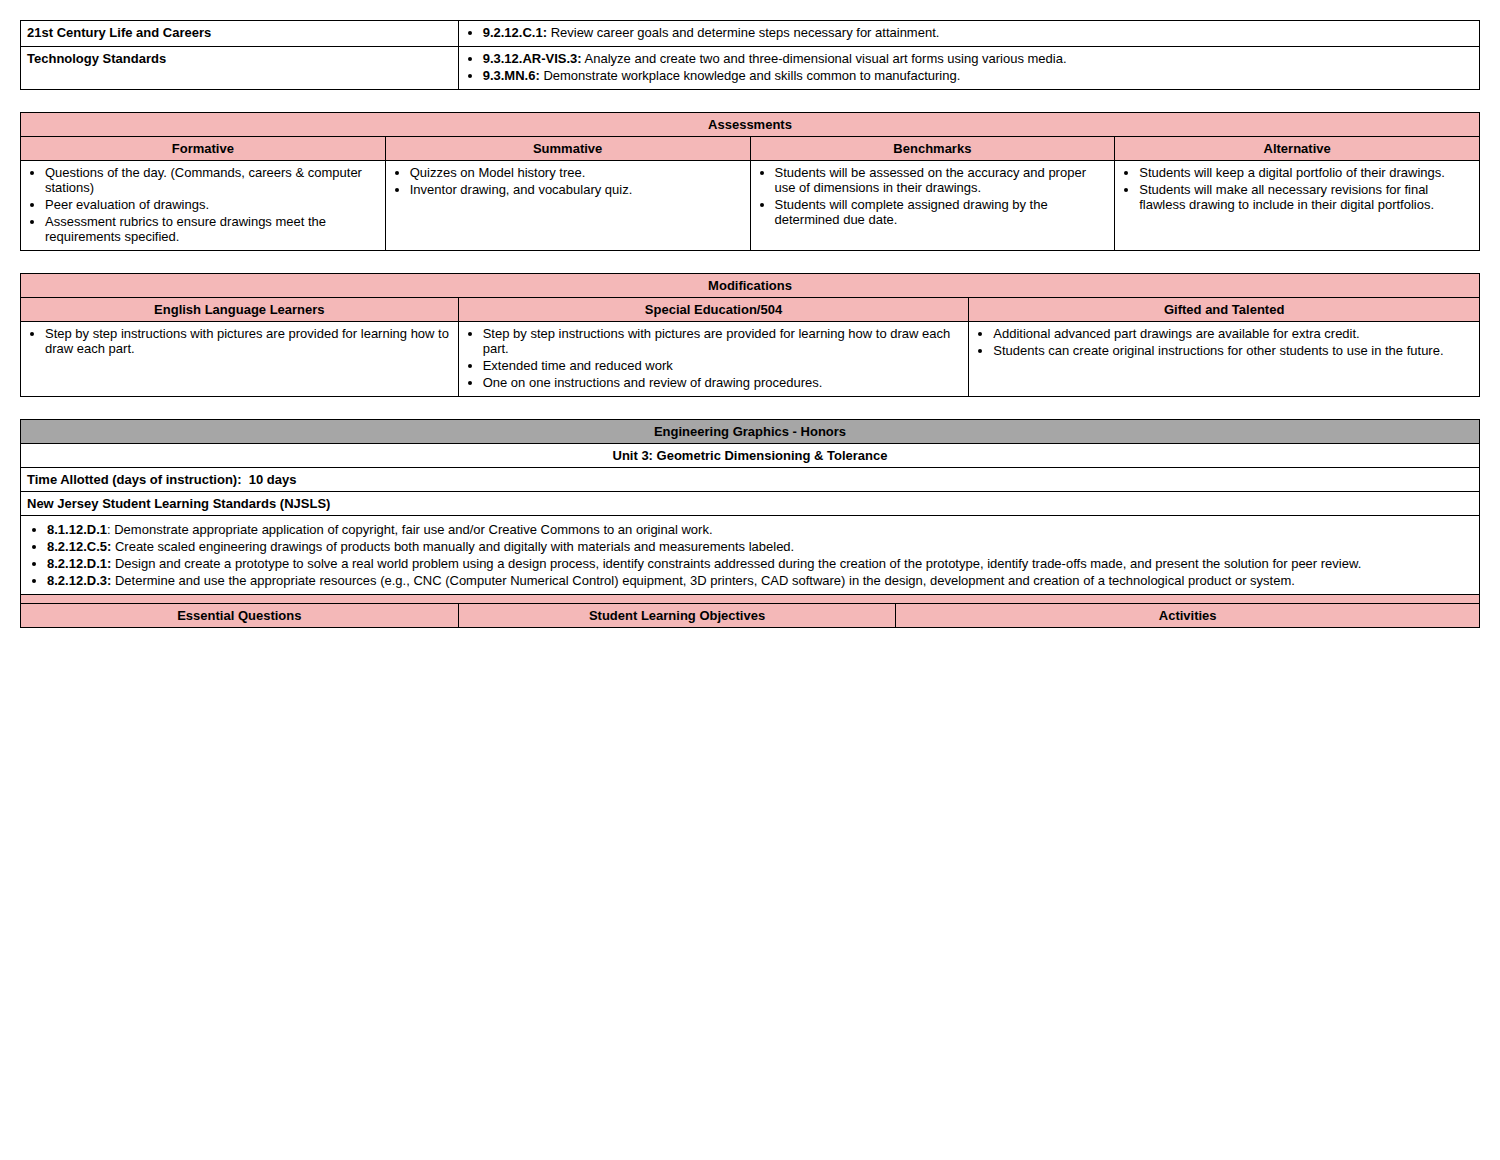| 21st Century Life and Careers | 9.2.12.C.1: Review career goals and determine steps necessary for attainment. |
| Technology Standards | 9.3.12.AR-VIS.3: Analyze and create two and three-dimensional visual art forms using various media. 9.3.MN.6: Demonstrate workplace knowledge and skills common to manufacturing. |
| Assessments |
| Formative | Summative | Benchmarks | Alternative |
| Questions of the day. (Commands, careers & computer stations) Peer evaluation of drawings. Assessment rubrics to ensure drawings meet the requirements specified. | Quizzes on Model history tree. Inventor drawing, and vocabulary quiz. | Students will be assessed on the accuracy and proper use of dimensions in their drawings. Students will complete assigned drawing by the determined due date. | Students will keep a digital portfolio of their drawings. Students will make all necessary revisions for final flawless drawing to include in their digital portfolios. |
| Modifications |
| English Language Learners | Special Education/504 | Gifted and Talented |
| Step by step instructions with pictures are provided for learning how to draw each part. | Step by step instructions with pictures are provided for learning how to draw each part. Extended time and reduced work One on one instructions and review of drawing procedures. | Additional advanced part drawings are available for extra credit. Students can create original instructions for other students to use in the future. |
| Engineering Graphics - Honors |
| Unit 3: Geometric Dimensioning & Tolerance |
| Time Allotted (days of instruction): 10 days |
| New Jersey Student Learning Standards (NJSLS) |
| 8.1.12.D.1 : Demonstrate appropriate application of copyright, fair use and/or Creative Commons to an original work. 8.2.12.C.5: Create scaled engineering drawings of products both manually and digitally with materials and measurements labeled. 8.2.12.D.1: Design and create a prototype to solve a real world problem using a design process, identify constraints addressed during the creation of the prototype, identify trade-offs made, and present the solution for peer review. 8.2.12.D.3: Determine and use the appropriate resources (e.g., CNC (Computer Numerical Control) equipment, 3D printers, CAD software) in the design, development and creation of a technological product or system. |
| Essential Questions | Student Learning Objectives | Activities |